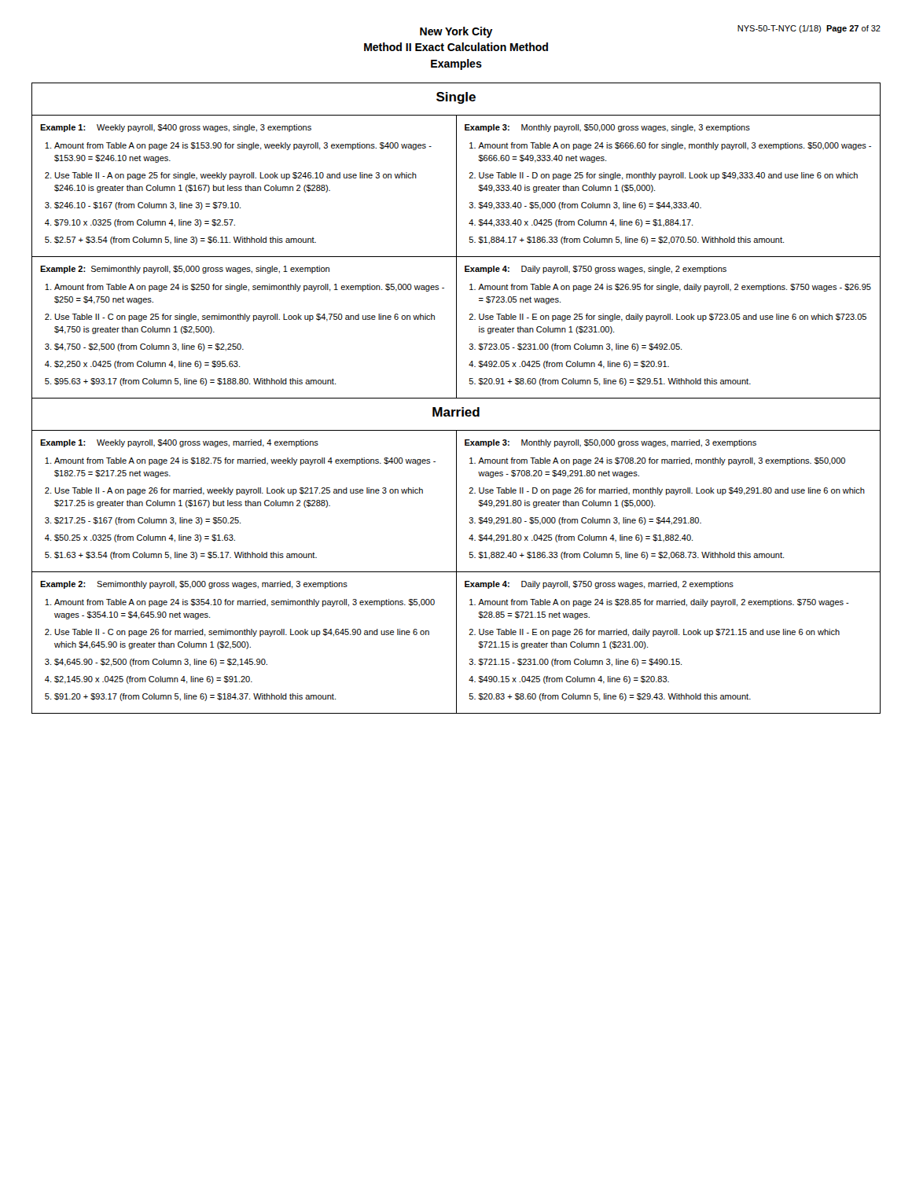NYS-50-T-NYC (1/18) Page 27 of 32
New York City
Method II Exact Calculation Method
Examples
| Single |
| Example 1: Weekly payroll, $400 gross wages, single, 3 exemptions Amount from Table A on page 24 is $153.90 for single, weekly payroll, 3 exemptions. $400 wages - $153.90 = $246.10 net wages. Use Table II - A on page 25 for single, weekly payroll. Look up $246.10 and use line 3 on which $246.10 is greater than Column 1 ($167) but less than Column 2 ($288). $246.10 - $167 (from Column 3, line 3) = $79.10. $79.10 x .0325 (from Column 4, line 3) = $2.57. $2.57 + $3.54 (from Column 5, line 3) = $6.11. Withhold this amount. | Example 3: Monthly payroll, $50,000 gross wages, single, 3 exemptions Amount from Table A on page 24 is $666.60 for single, monthly payroll, 3 exemptions. $50,000 wages - $666.60 = $49,333.40 net wages. Use Table II - D on page 25 for single, monthly payroll. Look up $49,333.40 and use line 6 on which $49,333.40 is greater than Column 1 ($5,000). $49,333.40 - $5,000 (from Column 3, line 6) = $44,333.40. $44,333.40 x .0425 (from Column 4, line 6) = $1,884.17. $1,884.17 + $186.33 (from Column 5, line 6) = $2,070.50. Withhold this amount. |
| Example 2: Semimonthly payroll, $5,000 gross wages, single, 1 exemption Amount from Table A on page 24 is $250 for single, semimonthly payroll, 1 exemption. $5,000 wages - $250 = $4,750 net wages. Use Table II - C on page 25 for single, semimonthly payroll. Look up $4,750 and use line 6 on which $4,750 is greater than Column 1 ($2,500). $4,750 - $2,500 (from Column 3, line 6) = $2,250. $2,250 x .0425 (from Column 4, line 6) = $95.63. $95.63 + $93.17 (from Column 5, line 6) = $188.80. Withhold this amount. | Example 4: Daily payroll, $750 gross wages, single, 2 exemptions Amount from Table A on page 24 is $26.95 for single, daily payroll, 2 exemptions. $750 wages - $26.95 = $723.05 net wages. Use Table II - E on page 25 for single, daily payroll. Look up $723.05 and use line 6 on which $723.05 is greater than Column 1 ($231.00). $723.05 - $231.00 (from Column 3, line 6) = $492.05. $492.05 x .0425 (from Column 4, line 6) = $20.91. $20.91 + $8.60 (from Column 5, line 6) = $29.51. Withhold this amount. |
| Married |
| Example 1: Weekly payroll, $400 gross wages, married, 4 exemptions Amount from Table A on page 24 is $182.75 for married, weekly payroll 4 exemptions. $400 wages - $182.75 = $217.25 net wages. Use Table II - A on page 26 for married, weekly payroll. Look up $217.25 and use line 3 on which $217.25 is greater than Column 1 ($167) but less than Column 2 ($288). $217.25 - $167 (from Column 3, line 3) = $50.25. $50.25 x .0325 (from Column 4, line 3) = $1.63. $1.63 + $3.54 (from Column 5, line 3) = $5.17. Withhold this amount. | Example 3: Monthly payroll, $50,000 gross wages, married, 3 exemptions Amount from Table A on page 24 is $708.20 for married, monthly payroll, 3 exemptions. $50,000 wages - $708.20 = $49,291.80 net wages. Use Table II - D on page 26 for married, monthly payroll. Look up $49,291.80 and use line 6 on which $49,291.80 is greater than Column 1 ($5,000). $49,291.80 - $5,000 (from Column 3, line 6) = $44,291.80. $44,291.80 x .0425 (from Column 4, line 6) = $1,882.40. $1,882.40 + $186.33 (from Column 5, line 6) = $2,068.73. Withhold this amount. |
| Example 2: Semimonthly payroll, $5,000 gross wages, married, 3 exemptions Amount from Table A on page 24 is $354.10 for married, semimonthly payroll, 3 exemptions. $5,000 wages - $354.10 = $4,645.90 net wages. Use Table II - C on page 26 for married, semimonthly payroll. Look up $4,645.90 and use line 6 on which $4,645.90 is greater than Column 1 ($2,500). $4,645.90 - $2,500 (from Column 3, line 6) = $2,145.90. $2,145.90 x .0425 (from Column 4, line 6) = $91.20. $91.20 + $93.17 (from Column 5, line 6) = $184.37. Withhold this amount. | Example 4: Daily payroll, $750 gross wages, married, 2 exemptions Amount from Table A on page 24 is $28.85 for married, daily payroll, 2 exemptions. $750 wages - $28.85 = $721.15 net wages. Use Table II - E on page 26 for married, daily payroll. Look up $721.15 and use line 6 on which $721.15 is greater than Column 1 ($231.00). $721.15 - $231.00 (from Column 3, line 6) = $490.15. $490.15 x .0425 (from Column 4, line 6) = $20.83. $20.83 + $8.60 (from Column 5, line 6) = $29.43. Withhold this amount. |